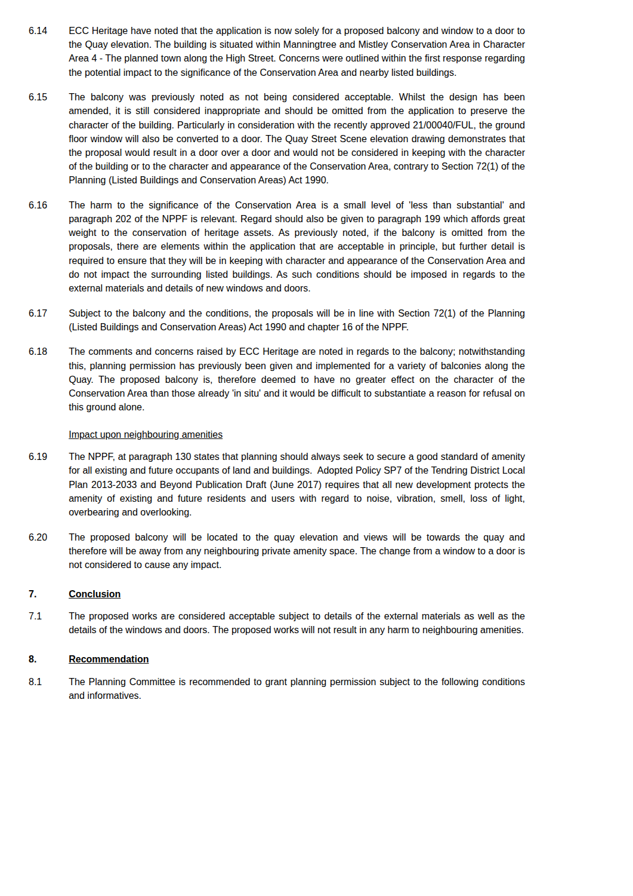6.14
ECC Heritage have noted that the application is now solely for a proposed balcony and window to a door to the Quay elevation. The building is situated within Manningtree and Mistley Conservation Area in Character Area 4 - The planned town along the High Street. Concerns were outlined within the first response regarding the potential impact to the significance of the Conservation Area and nearby listed buildings.
6.15
The balcony was previously noted as not being considered acceptable. Whilst the design has been amended, it is still considered inappropriate and should be omitted from the application to preserve the character of the building. Particularly in consideration with the recently approved 21/00040/FUL, the ground floor window will also be converted to a door. The Quay Street Scene elevation drawing demonstrates that the proposal would result in a door over a door and would not be considered in keeping with the character of the building or to the character and appearance of the Conservation Area, contrary to Section 72(1) of the Planning (Listed Buildings and Conservation Areas) Act 1990.
6.16
The harm to the significance of the Conservation Area is a small level of 'less than substantial' and paragraph 202 of the NPPF is relevant. Regard should also be given to paragraph 199 which affords great weight to the conservation of heritage assets. As previously noted, if the balcony is omitted from the proposals, there are elements within the application that are acceptable in principle, but further detail is required to ensure that they will be in keeping with character and appearance of the Conservation Area and do not impact the surrounding listed buildings. As such conditions should be imposed in regards to the external materials and details of new windows and doors.
6.17
Subject to the balcony and the conditions, the proposals will be in line with Section 72(1) of the Planning (Listed Buildings and Conservation Areas) Act 1990 and chapter 16 of the NPPF.
6.18
The comments and concerns raised by ECC Heritage are noted in regards to the balcony; notwithstanding this, planning permission has previously been given and implemented for a variety of balconies along the Quay. The proposed balcony is, therefore deemed to have no greater effect on the character of the Conservation Area than those already 'in situ' and it would be difficult to substantiate a reason for refusal on this ground alone.
Impact upon neighbouring amenities
6.19
The NPPF, at paragraph 130 states that planning should always seek to secure a good standard of amenity for all existing and future occupants of land and buildings. Adopted Policy SP7 of the Tendring District Local Plan 2013-2033 and Beyond Publication Draft (June 2017) requires that all new development protects the amenity of existing and future residents and users with regard to noise, vibration, smell, loss of light, overbearing and overlooking.
6.20
The proposed balcony will be located to the quay elevation and views will be towards the quay and therefore will be away from any neighbouring private amenity space. The change from a window to a door is not considered to cause any impact.
7.
Conclusion
7.1
The proposed works are considered acceptable subject to details of the external materials as well as the details of the windows and doors. The proposed works will not result in any harm to neighbouring amenities.
8.
Recommendation
8.1
The Planning Committee is recommended to grant planning permission subject to the following conditions and informatives.